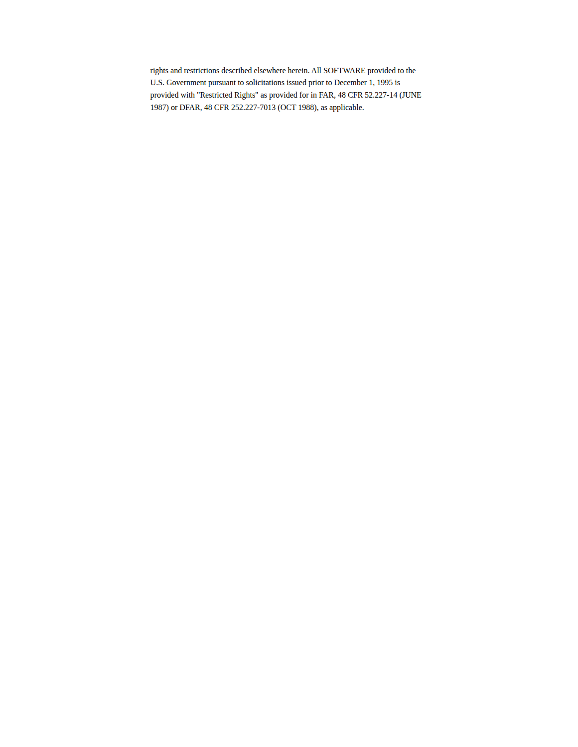rights and restrictions described elsewhere herein. All SOFTWARE provided to the U.S. Government pursuant to solicitations issued prior to December 1, 1995 is provided with "Restricted Rights" as provided for in FAR, 48 CFR 52.227-14 (JUNE 1987) or DFAR, 48 CFR 252.227-7013 (OCT 1988), as applicable.